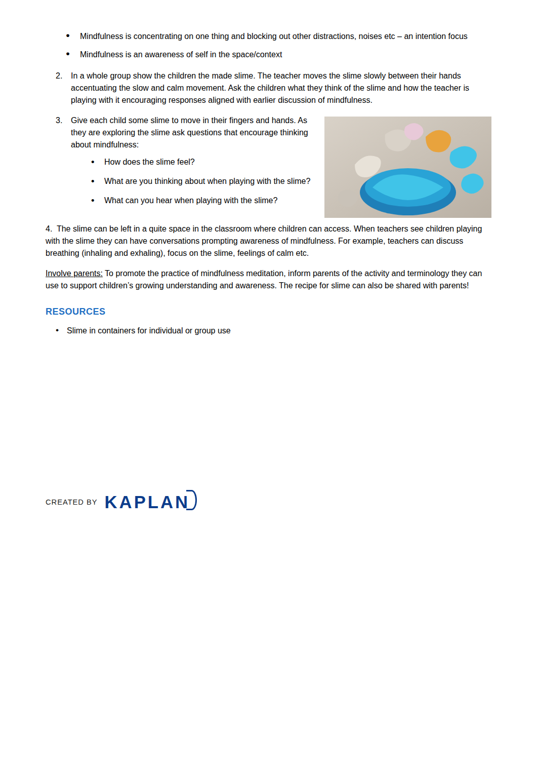Mindfulness is concentrating on one thing and blocking out other distractions, noises etc – an intention focus
Mindfulness is an awareness of self in the space/context
In a whole group show the children the made slime. The teacher moves the slime slowly between their hands accentuating the slow and calm movement. Ask the children what they think of the slime and how the teacher is playing with it encouraging responses aligned with earlier discussion of mindfulness.
Give each child some slime to move in their fingers and hands. As they are exploring the slime ask questions that encourage thinking about mindfulness:
How does the slime feel?
What are you thinking about when playing with the slime?
What can you hear when playing with the slime?
4. The slime can be left in a quite space in the classroom where children can access. When teachers see children playing with the slime they can have conversations prompting awareness of mindfulness. For example, teachers can discuss breathing (inhaling and exhaling), focus on the slime, feelings of calm etc.
Involve parents: To promote the practice of mindfulness meditation, inform parents of the activity and terminology they can use to support children’s growing understanding and awareness. The recipe for slime can also be shared with parents!
RESOURCES
Slime in containers for individual or group use
CREATED BY KAPLAN